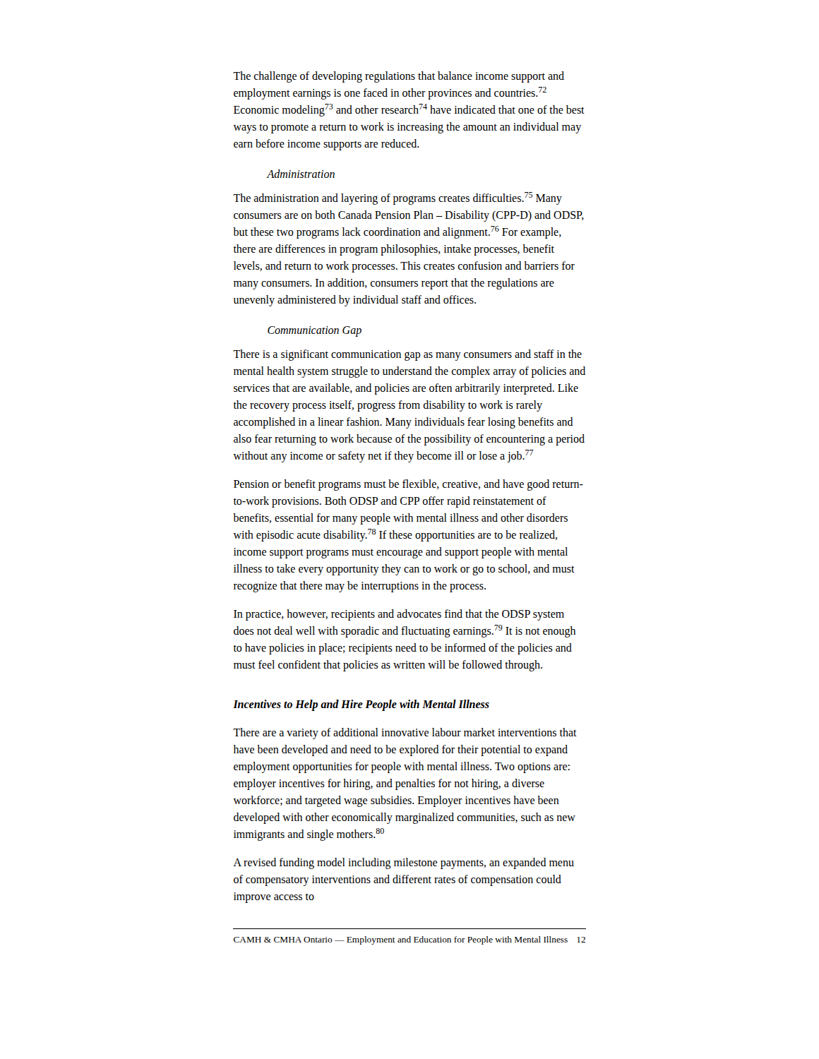The challenge of developing regulations that balance income support and employment earnings is one faced in other provinces and countries.72 Economic modeling73 and other research74 have indicated that one of the best ways to promote a return to work is increasing the amount an individual may earn before income supports are reduced.
Administration
The administration and layering of programs creates difficulties.75 Many consumers are on both Canada Pension Plan – Disability (CPP-D) and ODSP, but these two programs lack coordination and alignment.76 For example, there are differences in program philosophies, intake processes, benefit levels, and return to work processes. This creates confusion and barriers for many consumers. In addition, consumers report that the regulations are unevenly administered by individual staff and offices.
Communication Gap
There is a significant communication gap as many consumers and staff in the mental health system struggle to understand the complex array of policies and services that are available, and policies are often arbitrarily interpreted. Like the recovery process itself, progress from disability to work is rarely accomplished in a linear fashion. Many individuals fear losing benefits and also fear returning to work because of the possibility of encountering a period without any income or safety net if they become ill or lose a job.77
Pension or benefit programs must be flexible, creative, and have good return-to-work provisions. Both ODSP and CPP offer rapid reinstatement of benefits, essential for many people with mental illness and other disorders with episodic acute disability.78 If these opportunities are to be realized, income support programs must encourage and support people with mental illness to take every opportunity they can to work or go to school, and must recognize that there may be interruptions in the process.
In practice, however, recipients and advocates find that the ODSP system does not deal well with sporadic and fluctuating earnings.79 It is not enough to have policies in place; recipients need to be informed of the policies and must feel confident that policies as written will be followed through.
Incentives to Help and Hire People with Mental Illness
There are a variety of additional innovative labour market interventions that have been developed and need to be explored for their potential to expand employment opportunities for people with mental illness. Two options are: employer incentives for hiring, and penalties for not hiring, a diverse workforce; and targeted wage subsidies. Employer incentives have been developed with other economically marginalized communities, such as new immigrants and single mothers.80
A revised funding model including milestone payments, an expanded menu of compensatory interventions and different rates of compensation could improve access to
CAMH & CMHA Ontario — Employment and Education for People with Mental Illness 12